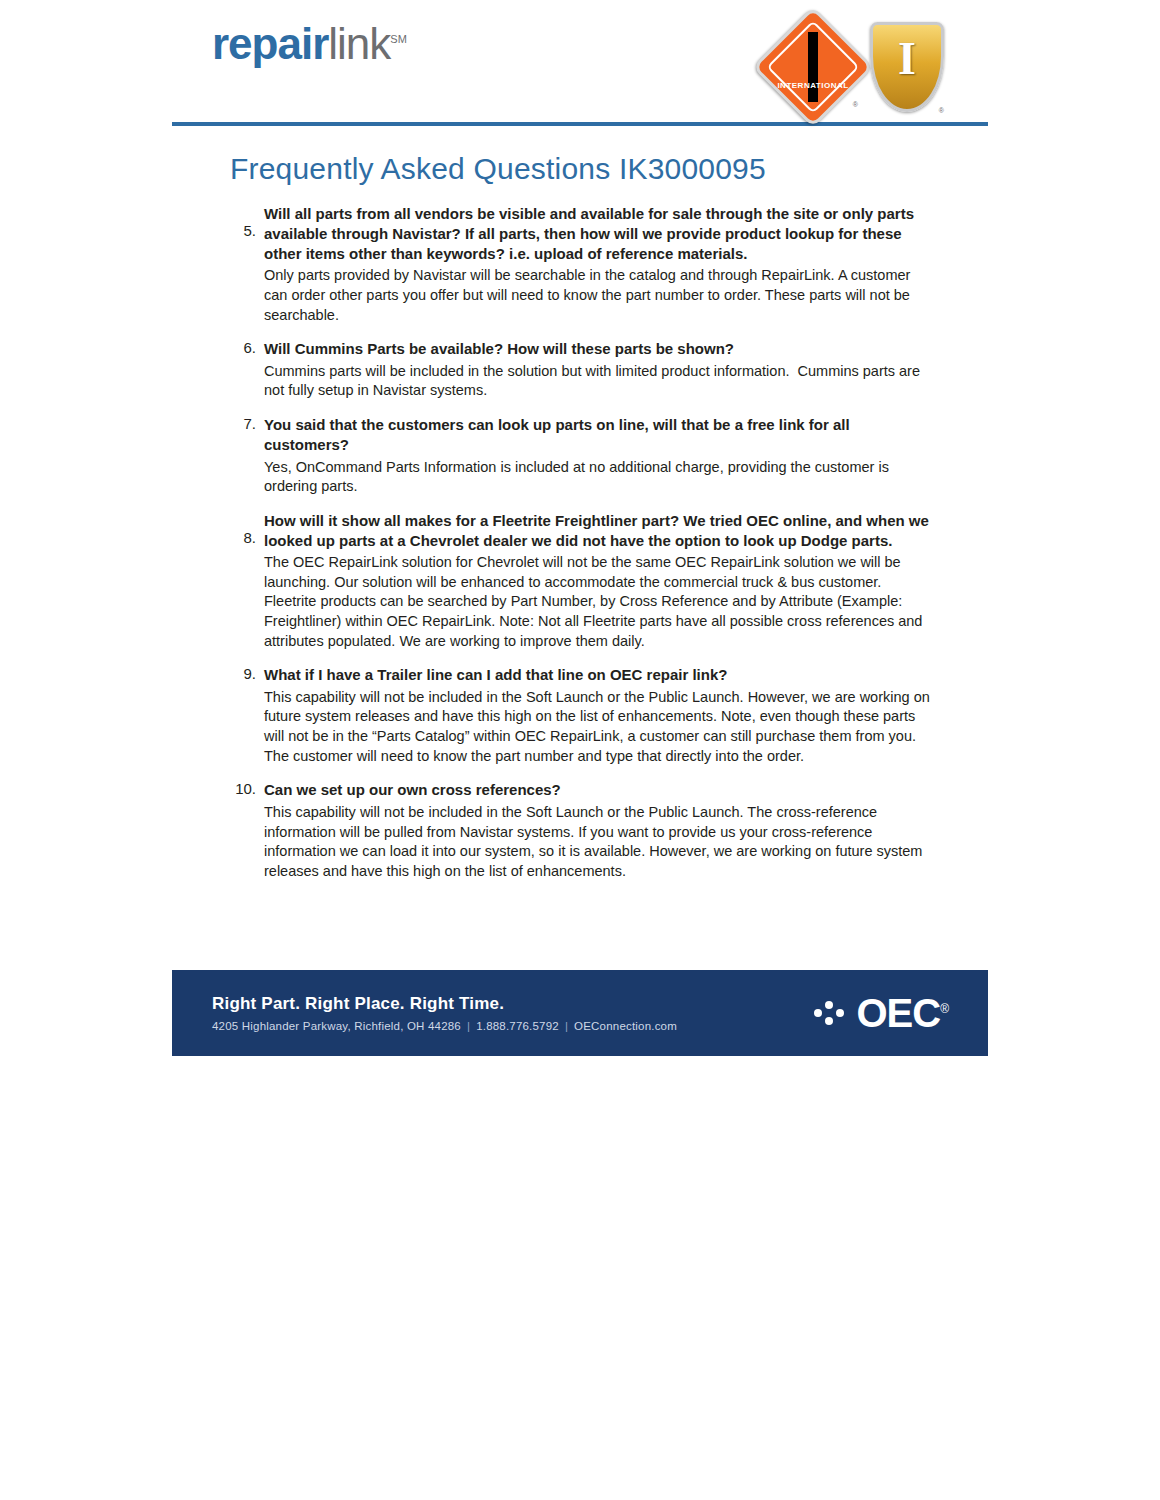repair link SM
INTERNATIONAL
®
I
®
Frequently Asked Questions IK3000095
5.
Will all parts from all vendors be visible and available for sale through the site or only parts available through Navistar? If all parts, then how will we provide product lookup for these other items other than keywords? i.e. upload of reference materials.
Only parts provided by Navistar will be searchable in the catalog and through RepairLink. A customer can order other parts you offer but will need to know the part number to order. These parts will not be searchable.
6.
Will Cummins Parts be available? How will these parts be shown?
Cummins parts will be included in the solution but with limited product information. Cummins parts are not fully setup in Navistar systems.
7.
You said that the customers can look up parts on line, will that be a free link for all customers?
Yes, OnCommand Parts Information is included at no additional charge, providing the customer is ordering parts.
8.
How will it show all makes for a Fleetrite Freightliner part? We tried OEC online, and when we looked up parts at a Chevrolet dealer we did not have the option to look up Dodge parts.
The OEC RepairLink solution for Chevrolet will not be the same OEC RepairLink solution we will be launching. Our solution will be enhanced to accommodate the commercial truck & bus customer. Fleetrite products can be searched by Part Number, by Cross Reference and by Attribute (Example: Freightliner) within OEC RepairLink. Note: Not all Fleetrite parts have all possible cross references and attributes populated. We are working to improve them daily.
9.
What if I have a Trailer line can I add that line on OEC repair link?
This capability will not be included in the Soft Launch or the Public Launch. However, we are working on future system releases and have this high on the list of enhancements. Note, even though these parts will not be in the “Parts Catalog” within OEC RepairLink, a customer can still purchase them from you. The customer will need to know the part number and type that directly into the order.
10.
Can we set up our own cross references?
This capability will not be included in the Soft Launch or the Public Launch. The cross-reference information will be pulled from Navistar systems. If you want to provide us your cross-reference information we can load it into our system, so it is available. However, we are working on future system releases and have this high on the list of enhancements.
Right Part. Right Place. Right Time.
4205 Highlander Parkway, Richfield, OH 44286|1.888.776.5792|OEConnection.com
OEC®